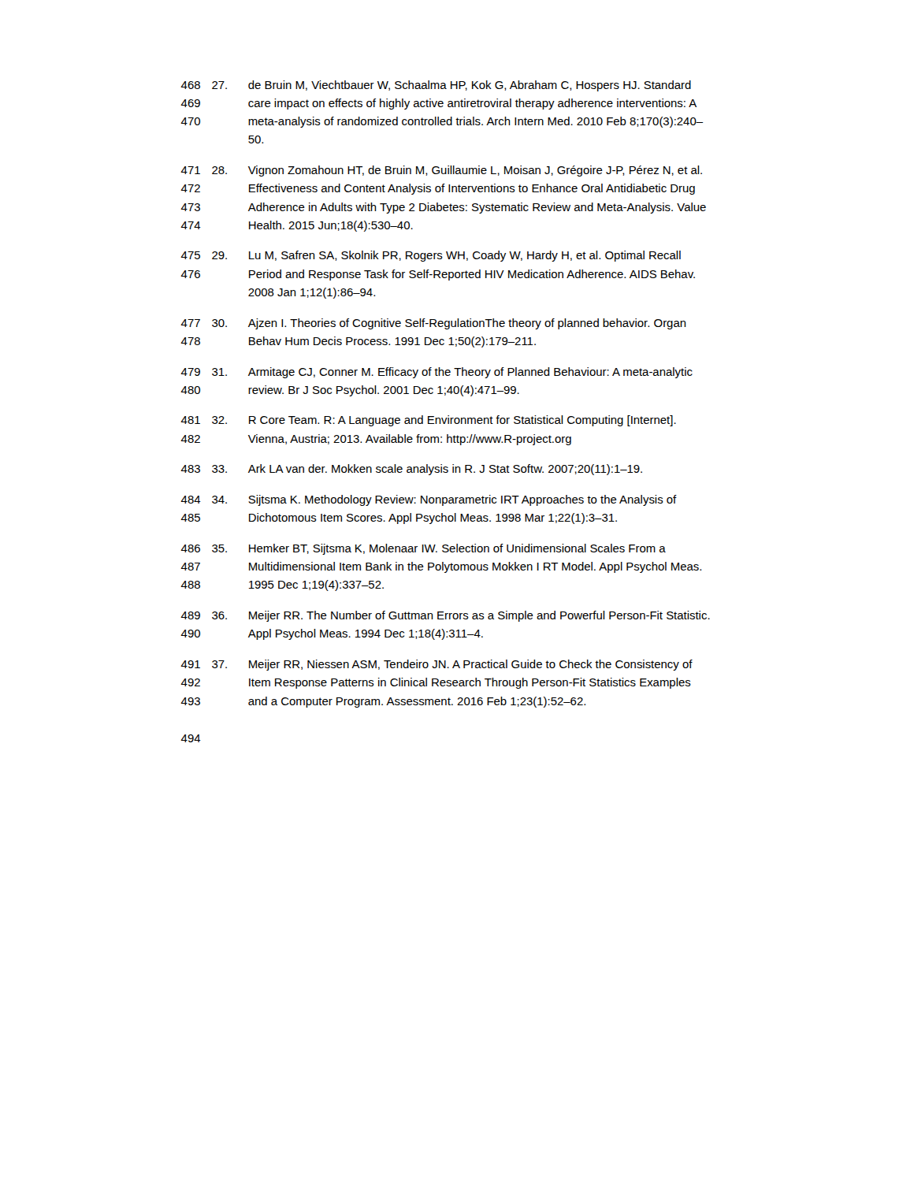468 469 470 de Bruin M, Viechtbauer W, Schaalma HP, Kok G, Abraham C, Hospers HJ. Standard care impact on effects of highly active antiretroviral therapy adherence interventions: A meta-analysis of randomized controlled trials. Arch Intern Med. 2010 Feb 8;170(3):240–50.
471 472 473 474 Vignon Zomahoun HT, de Bruin M, Guillaumie L, Moisan J, Grégoire J-P, Pérez N, et al. Effectiveness and Content Analysis of Interventions to Enhance Oral Antidiabetic Drug Adherence in Adults with Type 2 Diabetes: Systematic Review and Meta-Analysis. Value Health. 2015 Jun;18(4):530–40.
475 476 Lu M, Safren SA, Skolnik PR, Rogers WH, Coady W, Hardy H, et al. Optimal Recall Period and Response Task for Self-Reported HIV Medication Adherence. AIDS Behav. 2008 Jan 1;12(1):86–94.
477 478 Ajzen I. Theories of Cognitive Self-RegulationThe theory of planned behavior. Organ Behav Hum Decis Process. 1991 Dec 1;50(2):179–211.
479 480 Armitage CJ, Conner M. Efficacy of the Theory of Planned Behaviour: A meta-analytic review. Br J Soc Psychol. 2001 Dec 1;40(4):471–99.
481 482 R Core Team. R: A Language and Environment for Statistical Computing [Internet]. Vienna, Austria; 2013. Available from: http://www.R-project.org
483 Ark LA van der. Mokken scale analysis in R. J Stat Softw. 2007;20(11):1–19.
484 485 Sijtsma K. Methodology Review: Nonparametric IRT Approaches to the Analysis of Dichotomous Item Scores. Appl Psychol Meas. 1998 Mar 1;22(1):3–31.
486 487 488 Hemker BT, Sijtsma K, Molenaar IW. Selection of Unidimensional Scales From a Multidimensional Item Bank in the Polytomous Mokken I RT Model. Appl Psychol Meas. 1995 Dec 1;19(4):337–52.
489 490 Meijer RR. The Number of Guttman Errors as a Simple and Powerful Person-Fit Statistic. Appl Psychol Meas. 1994 Dec 1;18(4):311–4.
491 492 493 Meijer RR, Niessen ASM, Tendeiro JN. A Practical Guide to Check the Consistency of Item Response Patterns in Clinical Research Through Person-Fit Statistics Examples and a Computer Program. Assessment. 2016 Feb 1;23(1):52–62.
494